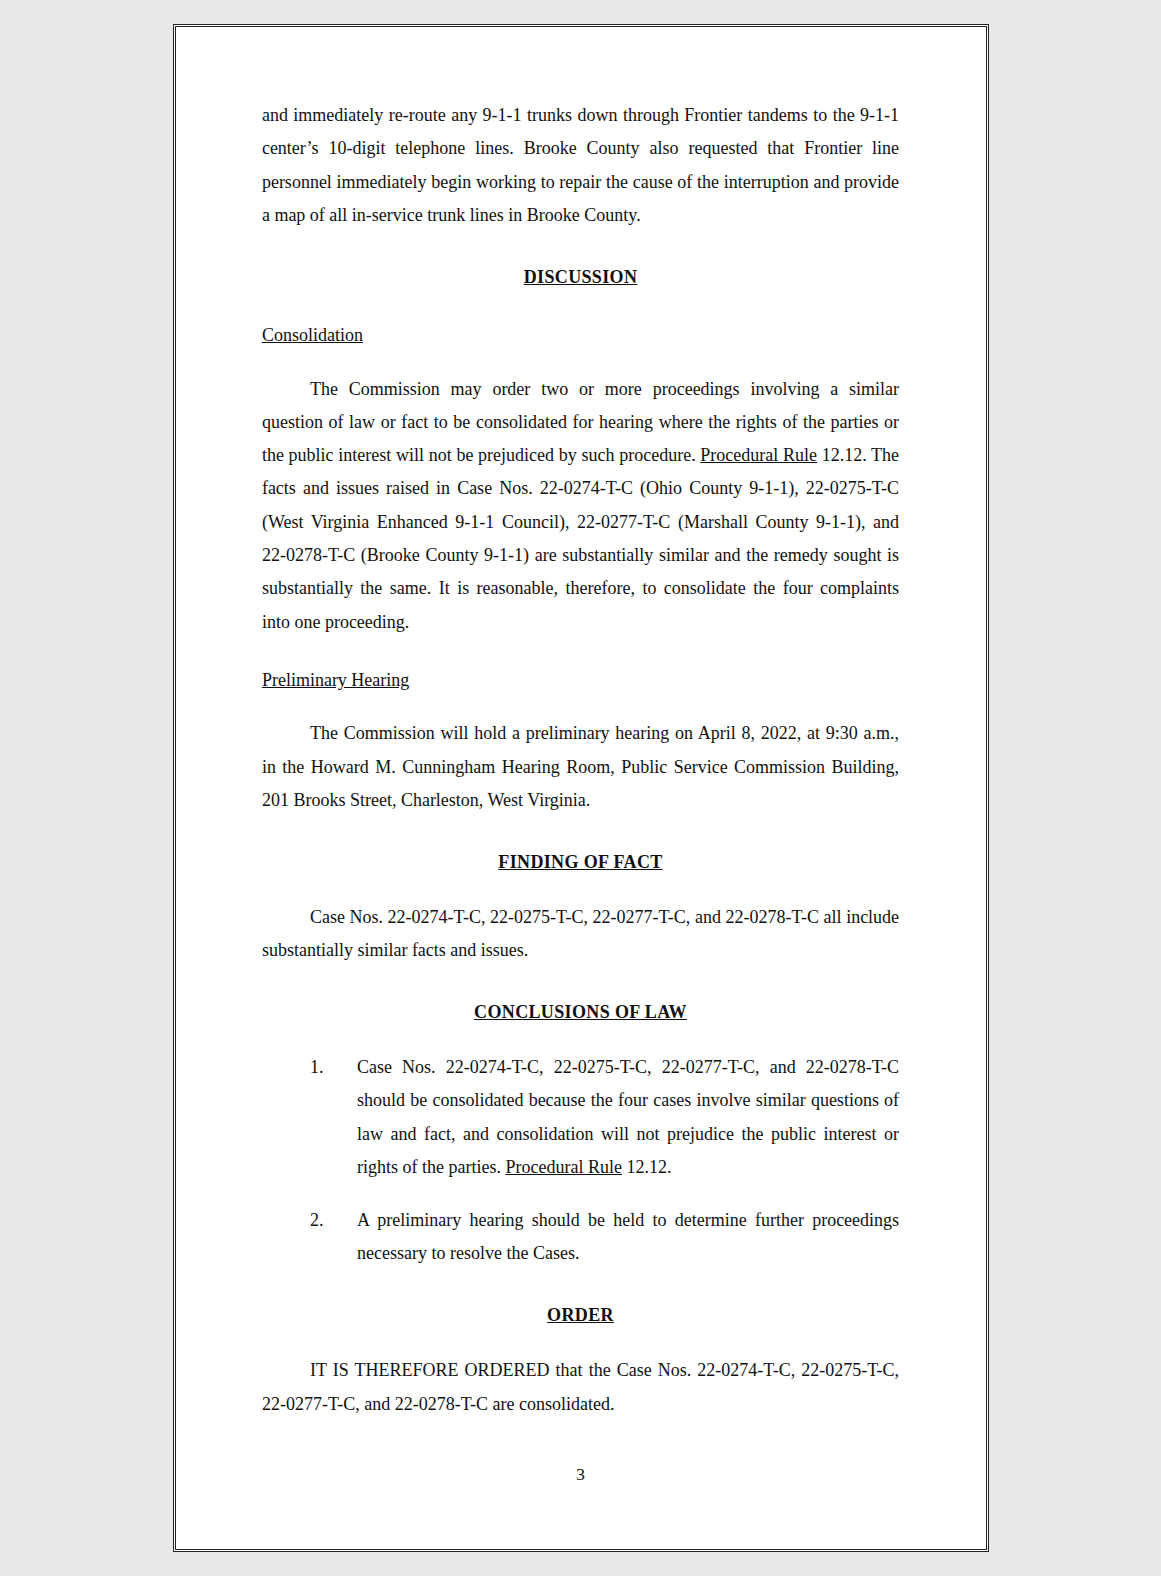and immediately re-route any 9-1-1 trunks down through Frontier tandems to the 9-1-1 center’s 10-digit telephone lines. Brooke County also requested that Frontier line personnel immediately begin working to repair the cause of the interruption and provide a map of all in-service trunk lines in Brooke County.
DISCUSSION
Consolidation
The Commission may order two or more proceedings involving a similar question of law or fact to be consolidated for hearing where the rights of the parties or the public interest will not be prejudiced by such procedure. Procedural Rule 12.12. The facts and issues raised in Case Nos. 22-0274-T-C (Ohio County 9-1-1), 22-0275-T-C (West Virginia Enhanced 9-1-1 Council), 22-0277-T-C (Marshall County 9-1-1), and 22-0278-T-C (Brooke County 9-1-1) are substantially similar and the remedy sought is substantially the same. It is reasonable, therefore, to consolidate the four complaints into one proceeding.
Preliminary Hearing
The Commission will hold a preliminary hearing on April 8, 2022, at 9:30 a.m., in the Howard M. Cunningham Hearing Room, Public Service Commission Building, 201 Brooks Street, Charleston, West Virginia.
FINDING OF FACT
Case Nos. 22-0274-T-C, 22-0275-T-C, 22-0277-T-C, and 22-0278-T-C all include substantially similar facts and issues.
CONCLUSIONS OF LAW
1.
Case Nos. 22-0274-T-C, 22-0275-T-C, 22-0277-T-C, and 22-0278-T-C should be consolidated because the four cases involve similar questions of law and fact, and consolidation will not prejudice the public interest or rights of the parties. Procedural Rule 12.12.
2.
A preliminary hearing should be held to determine further proceedings necessary to resolve the Cases.
ORDER
IT IS THEREFORE ORDERED that the Case Nos. 22-0274-T-C, 22-0275-T-C, 22-0277-T-C, and 22-0278-T-C are consolidated.
3